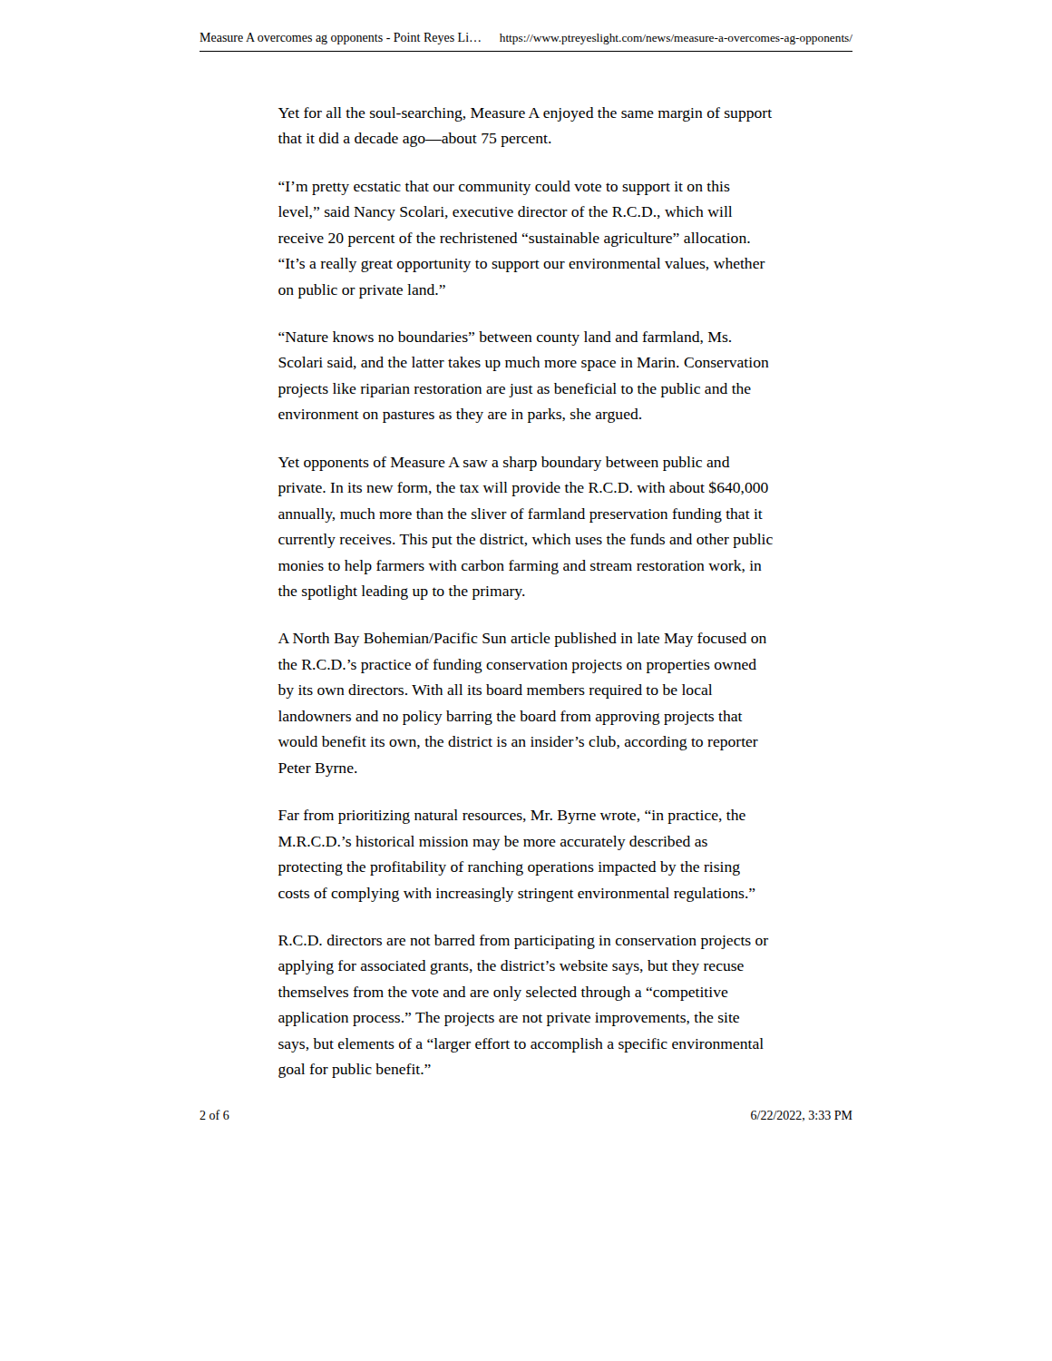Measure A overcomes ag opponents - Point Reyes Light
https://www.ptreyeslight.com/news/measure-a-overcomes-ag-opponents/
Yet for all the soul-searching, Measure A enjoyed the same margin of support that it did a decade ago—about 75 percent.
“I’m pretty ecstatic that our community could vote to support it on this level,” said Nancy Scolari, executive director of the R.C.D., which will receive 20 percent of the rechristened “sustainable agriculture” allocation. “It’s a really great opportunity to support our environmental values, whether on public or private land.”
“Nature knows no boundaries” between county land and farmland, Ms. Scolari said, and the latter takes up much more space in Marin. Conservation projects like riparian restoration are just as beneficial to the public and the environment on pastures as they are in parks, she argued.
Yet opponents of Measure A saw a sharp boundary between public and private. In its new form, the tax will provide the R.C.D. with about $640,000 annually, much more than the sliver of farmland preservation funding that it currently receives. This put the district, which uses the funds and other public monies to help farmers with carbon farming and stream restoration work, in the spotlight leading up to the primary.
A North Bay Bohemian/Pacific Sun article published in late May focused on the R.C.D.’s practice of funding conservation projects on properties owned by its own directors. With all its board members required to be local landowners and no policy barring the board from approving projects that would benefit its own, the district is an insider’s club, according to reporter Peter Byrne.
Far from prioritizing natural resources, Mr. Byrne wrote, “in practice, the M.R.C.D.’s historical mission may be more accurately described as protecting the profitability of ranching operations impacted by the rising costs of complying with increasingly stringent environmental regulations.”
R.C.D. directors are not barred from participating in conservation projects or applying for associated grants, the district’s website says, but they recuse themselves from the vote and are only selected through a “competitive application process.” The projects are not private improvements, the site says, but elements of a “larger effort to accomplish a specific environmental goal for public benefit.”
2 of 6
6/22/2022, 3:33 PM